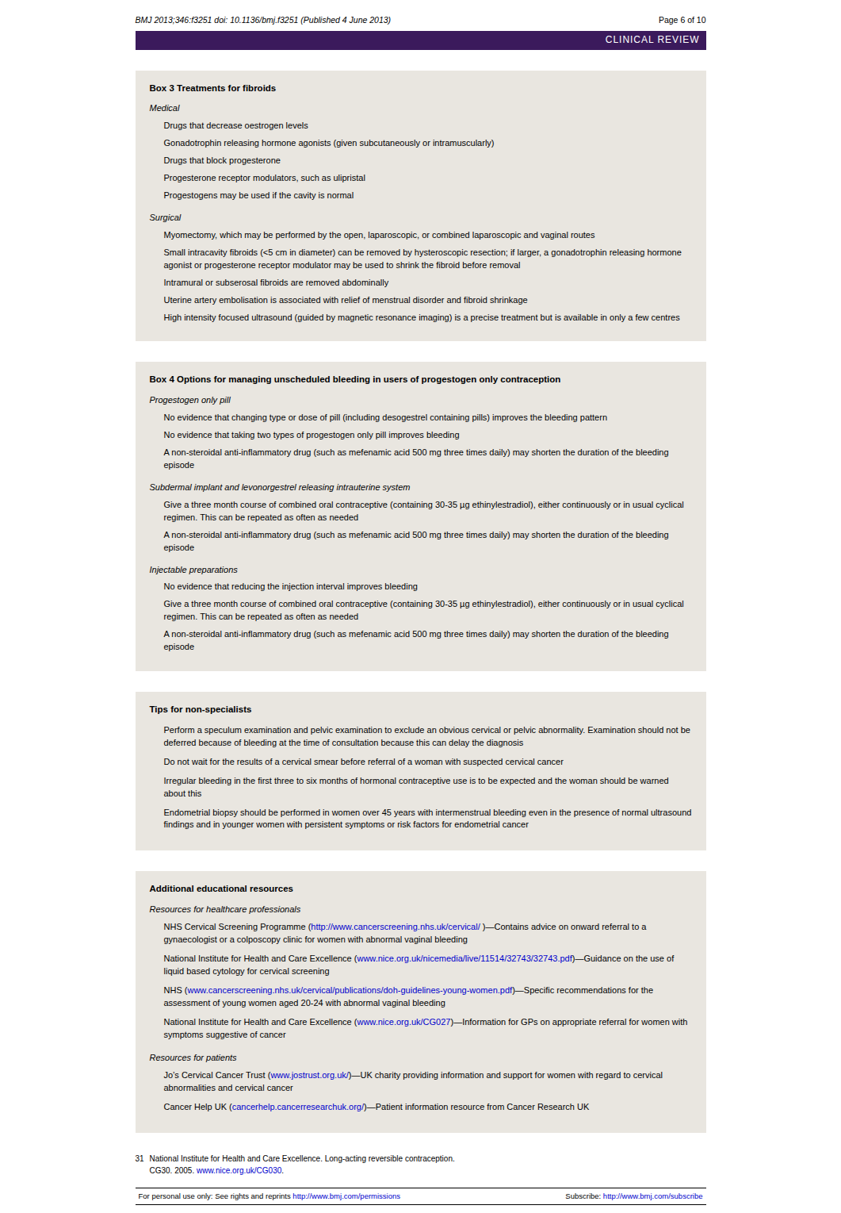BMJ 2013;346:f3251 doi: 10.1136/bmj.f3251 (Published 4 June 2013)
Page 6 of 10
CLINICAL REVIEW
Box 3 Treatments for fibroids
Medical
Drugs that decrease oestrogen levels
Gonadotrophin releasing hormone agonists (given subcutaneously or intramuscularly)
Drugs that block progesterone
Progesterone receptor modulators, such as ulipristal
Progestogens may be used if the cavity is normal
Surgical
Myomectomy, which may be performed by the open, laparoscopic, or combined laparoscopic and vaginal routes
Small intracavity fibroids (<5 cm in diameter) can be removed by hysteroscopic resection; if larger, a gonadotrophin releasing hormone agonist or progesterone receptor modulator may be used to shrink the fibroid before removal
Intramural or subserosal fibroids are removed abdominally
Uterine artery embolisation is associated with relief of menstrual disorder and fibroid shrinkage
High intensity focused ultrasound (guided by magnetic resonance imaging) is a precise treatment but is available in only a few centres
Box 4 Options for managing unscheduled bleeding in users of progestogen only contraception
Progestogen only pill
No evidence that changing type or dose of pill (including desogestrel containing pills) improves the bleeding pattern
No evidence that taking two types of progestogen only pill improves bleeding
A non-steroidal anti-inflammatory drug (such as mefenamic acid 500 mg three times daily) may shorten the duration of the bleeding episode
Subdermal implant and levonorgestrel releasing intrauterine system
Give a three month course of combined oral contraceptive (containing 30-35 µg ethinylestradiol), either continuously or in usual cyclical regimen. This can be repeated as often as needed
A non-steroidal anti-inflammatory drug (such as mefenamic acid 500 mg three times daily) may shorten the duration of the bleeding episode
Injectable preparations
No evidence that reducing the injection interval improves bleeding
Give a three month course of combined oral contraceptive (containing 30-35 µg ethinylestradiol), either continuously or in usual cyclical regimen. This can be repeated as often as needed
A non-steroidal anti-inflammatory drug (such as mefenamic acid 500 mg three times daily) may shorten the duration of the bleeding episode
Tips for non-specialists
Perform a speculum examination and pelvic examination to exclude an obvious cervical or pelvic abnormality. Examination should not be deferred because of bleeding at the time of consultation because this can delay the diagnosis
Do not wait for the results of a cervical smear before referral of a woman with suspected cervical cancer
Irregular bleeding in the first three to six months of hormonal contraceptive use is to be expected and the woman should be warned about this
Endometrial biopsy should be performed in women over 45 years with intermenstrual bleeding even in the presence of normal ultrasound findings and in younger women with persistent symptoms or risk factors for endometrial cancer
Additional educational resources
Resources for healthcare professionals
NHS Cervical Screening Programme (http://www.cancerscreening.nhs.uk/cervical/ )—Contains advice on onward referral to a gynaecologist or a colposcopy clinic for women with abnormal vaginal bleeding
National Institute for Health and Care Excellence (www.nice.org.uk/nicemedia/live/11514/32743/32743.pdf)—Guidance on the use of liquid based cytology for cervical screening
NHS (www.cancerscreening.nhs.uk/cervical/publications/doh-guidelines-young-women.pdf)—Specific recommendations for the assessment of young women aged 20-24 with abnormal vaginal bleeding
National Institute for Health and Care Excellence (www.nice.org.uk/CG027)—Information for GPs on appropriate referral for women with symptoms suggestive of cancer
Resources for patients
Jo’s Cervical Cancer Trust (www.jostrust.org.uk/)—UK charity providing information and support for women with regard to cervical abnormalities and cervical cancer
Cancer Help UK (cancerhelp.cancerresearchuk.org/)—Patient information resource from Cancer Research UK
31 National Institute for Health and Care Excellence. Long-acting reversible contraception.
CG30. 2005. www.nice.org.uk/CG030.
For personal use only: See rights and reprints http://www.bmj.com/permissions
Subscribe: http://www.bmj.com/subscribe